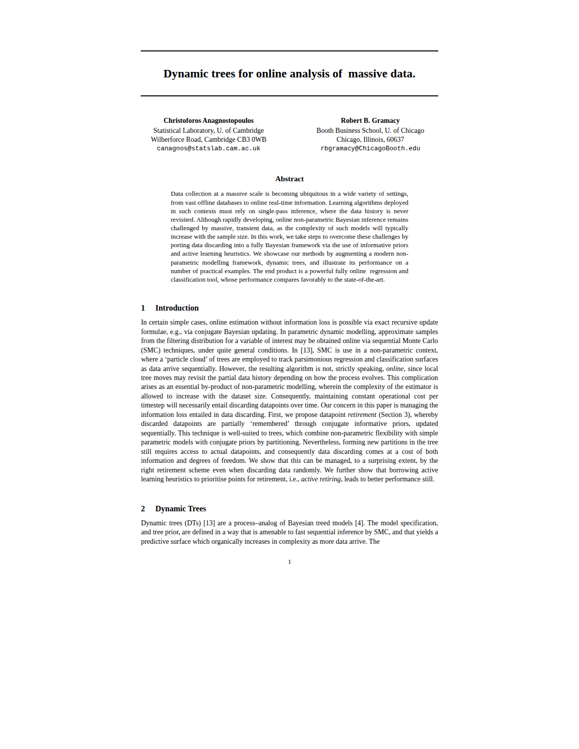Dynamic trees for online analysis of massive data.
Christoforos Anagnostopoulos
Statistical Laboratory, U. of Cambridge
Wilberforce Road, Cambridge CB3 0WB
canagnos@statslab.cam.ac.uk
Robert B. Gramacy
Booth Business School, U. of Chicago
Chicago, Illinois, 60637
rbgramacy@ChicagoBooth.edu
Abstract
Data collection at a massive scale is becoming ubiquitous in a wide variety of settings, from vast offline databases to online real-time information. Learning algorithms deployed in such contexts must rely on single-pass inference, where the data history is never revisited. Although rapidly developing, online non-parametric Bayesian inference remains challenged by massive, transient data, as the complexity of such models will typically increase with the sample size. In this work, we take steps to overcome these challenges by porting data discarding into a fully Bayesian framework via the use of informative priors and active learning heuristics. We showcase our methods by augmenting a modern non-parametric modelling framework, dynamic trees, and illustrate its performance on a number of practical examples. The end product is a powerful fully online regression and classification tool, whose performance compares favorably to the state-of-the-art.
1 Introduction
In certain simple cases, online estimation without information loss is possible via exact recursive update formulae, e.g., via conjugate Bayesian updating. In parametric dynamic modelling, approximate samples from the filtering distribution for a variable of interest may be obtained online via sequential Monte Carlo (SMC) techniques, under quite general conditions. In [13], SMC is use in a non-parametric context, where a ‘particle cloud’ of trees are employed to track parsimonious regression and classification surfaces as data arrive sequentially. However, the resulting algorithm is not, strictly speaking, online, since local tree moves may revisit the partial data history depending on how the process evolves. This complication arises as an essential by-product of non-parametric modelling, wherein the complexity of the estimator is allowed to increase with the dataset size. Consequently, maintaining constant operational cost per timestep will necessarily entail discarding datapoints over time. Our concern in this paper is managing the information loss entailed in data discarding. First, we propose datapoint retirement (Section 3), whereby discarded datapoints are partially ‘remembered’ through conjugate informative priors, updated sequentially. This technique is well-suited to trees, which combine non-parametric flexibility with simple parametric models with conjugate priors by partitioning. Nevertheless, forming new partitions in the tree still requires access to actual datapoints, and consequently data discarding comes at a cost of both information and degrees of freedom. We show that this can be managed, to a surprising extent, by the right retirement scheme even when discarding data randomly. We further show that borrowing active learning heuristics to prioritise points for retirement, i.e., active retiring, leads to better performance still.
2 Dynamic Trees
Dynamic trees (DTs) [13] are a process–analog of Bayesian treed models [4]. The model specification, and tree prior, are defined in a way that is amenable to fast sequential inference by SMC, and that yields a predictive surface which organically increases in complexity as more data arrive. The
1